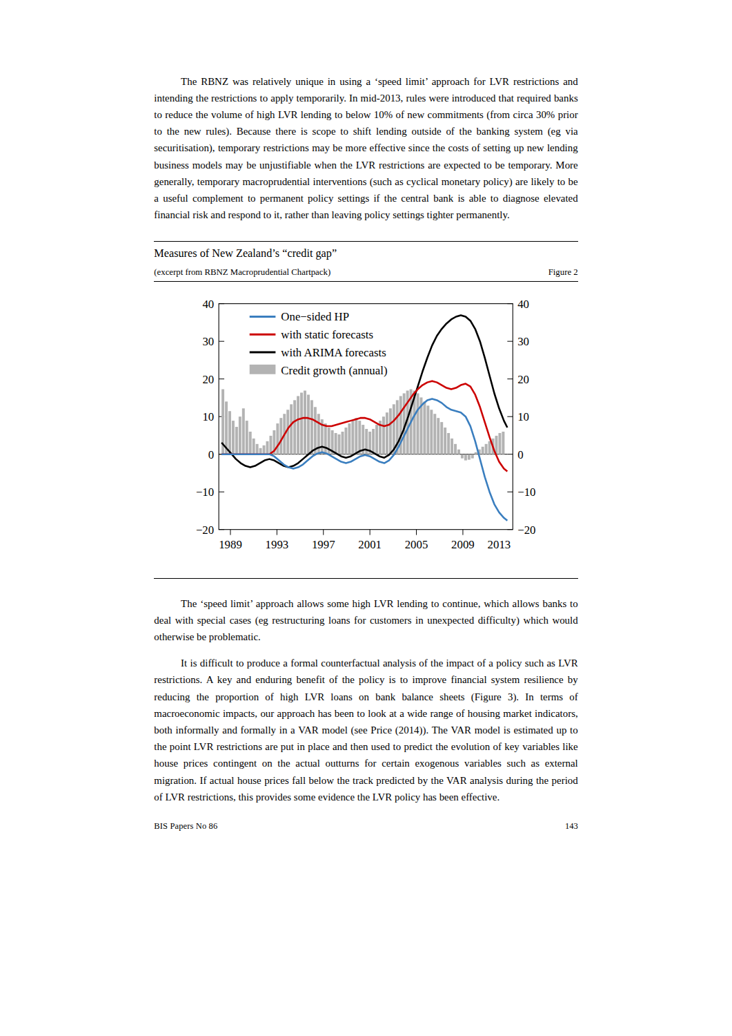The RBNZ was relatively unique in using a ‘speed limit’ approach for LVR restrictions and intending the restrictions to apply temporarily. In mid-2013, rules were introduced that required banks to reduce the volume of high LVR lending to below 10% of new commitments (from circa 30% prior to the new rules). Because there is scope to shift lending outside of the banking system (eg via securitisation), temporary restrictions may be more effective since the costs of setting up new lending business models may be unjustifiable when the LVR restrictions are expected to be temporary. More generally, temporary macroprudential interventions (such as cyclical monetary policy) are likely to be a useful complement to permanent policy settings if the central bank is able to diagnose elevated financial risk and respond to it, rather than leaving policy settings tighter permanently.
Measures of New Zealand’s “credit gap”
(excerpt from RBNZ Macroprudential Chartpack) Figure 2
40 30 20 10 0 −10 −20 40 30 20 10 0 −10 −20 1989 1993 1997 2001 2005 2009 2013 One−sided HP with static forecasts with ARIMA forecasts Credit growth (annual)
The ‘speed limit’ approach allows some high LVR lending to continue, which allows banks to deal with special cases (eg restructuring loans for customers in unexpected difficulty) which would otherwise be problematic.
It is difficult to produce a formal counterfactual analysis of the impact of a policy such as LVR restrictions. A key and enduring benefit of the policy is to improve financial system resilience by reducing the proportion of high LVR loans on bank balance sheets (Figure 3). In terms of macroeconomic impacts, our approach has been to look at a wide range of housing market indicators, both informally and formally in a VAR model (see Price (2014)). The VAR model is estimated up to the point LVR restrictions are put in place and then used to predict the evolution of key variables like house prices contingent on the actual outturns for certain exogenous variables such as external migration. If actual house prices fall below the track predicted by the VAR analysis during the period of LVR restrictions, this provides some evidence the LVR policy has been effective.
BIS Papers No 86 143